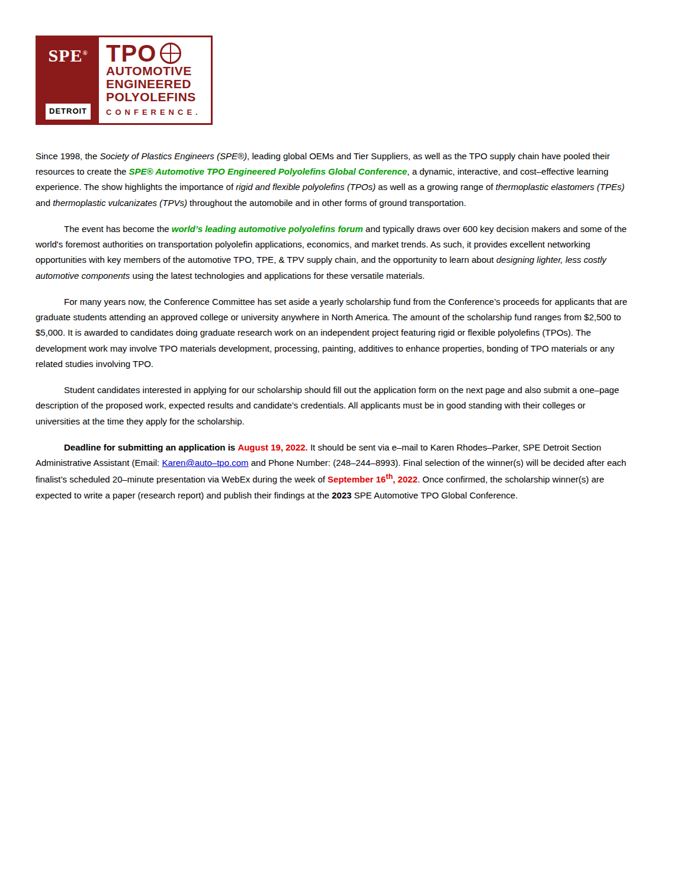SPE®
DETROIT
TPO
AUTOMOTIVE
ENGINEERED
POLYOLEFINS
CONFERENCE.
Since 1998, the Society of Plastics Engineers (SPE®), leading global OEMs and Tier Suppliers, as well as the TPO supply chain have pooled their resources to create the SPE® Automotive TPO Engineered Polyolefins Global Conference, a dynamic, interactive, and cost–effective learning experience. The show highlights the importance of rigid and flexible polyolefins (TPOs) as well as a growing range of thermoplastic elastomers (TPEs) and thermoplastic vulcanizates (TPVs) throughout the automobile and in other forms of ground transportation.
The event has become the world’s leading automotive polyolefins forum and typically draws over 600 key decision makers and some of the world's foremost authorities on transportation polyolefin applications, economics, and market trends. As such, it provides excellent networking opportunities with key members of the automotive TPO, TPE, & TPV supply chain, and the opportunity to learn about designing lighter, less costly automotive components using the latest technologies and applications for these versatile materials.
For many years now, the Conference Committee has set aside a yearly scholarship fund from the Conference’s proceeds for applicants that are graduate students attending an approved college or university anywhere in North America. The amount of the scholarship fund ranges from $2,500 to $5,000. It is awarded to candidates doing graduate research work on an independent project featuring rigid or flexible polyolefins (TPOs). The development work may involve TPO materials development, processing, painting, additives to enhance properties, bonding of TPO materials or any related studies involving TPO.
Student candidates interested in applying for our scholarship should fill out the application form on the next page and also submit a one–page description of the proposed work, expected results and candidate’s credentials. All applicants must be in good standing with their colleges or universities at the time they apply for the scholarship.
Deadline for submitting an application is August 19, 2022. It should be sent via e–mail to Karen Rhodes–Parker, SPE Detroit Section Administrative Assistant (Email: Karen@auto–tpo.com and Phone Number: (248–244–8993). Final selection of the winner(s) will be decided after each finalist’s scheduled 20–minute presentation via WebEx during the week of September 16th, 2022. Once confirmed, the scholarship winner(s) are expected to write a paper (research report) and publish their findings at the 2023 SPE Automotive TPO Global Conference.